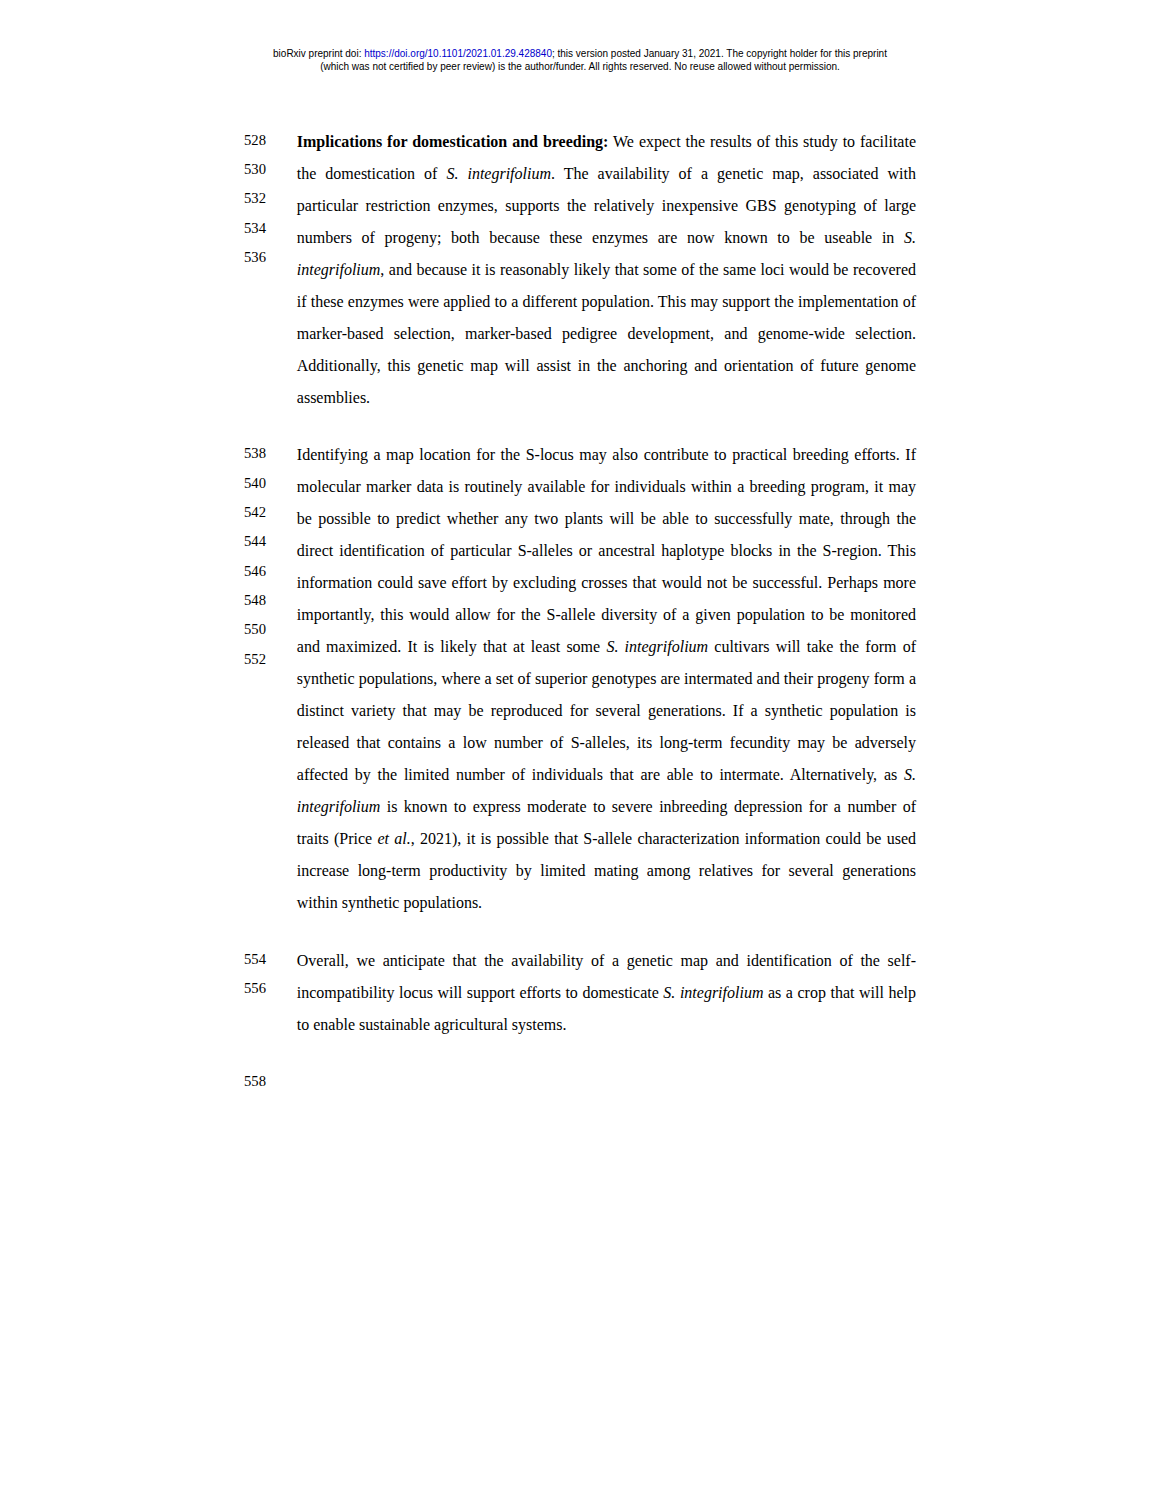bioRxiv preprint doi: https://doi.org/10.1101/2021.01.29.428840; this version posted January 31, 2021. The copyright holder for this preprint (which was not certified by peer review) is the author/funder. All rights reserved. No reuse allowed without permission.
528 530 532 534 536
Implications for domestication and breeding: We expect the results of this study to facilitate the domestication of S. integrifolium. The availability of a genetic map, associated with particular restriction enzymes, supports the relatively inexpensive GBS genotyping of large numbers of progeny; both because these enzymes are now known to be useable in S. integrifolium, and because it is reasonably likely that some of the same loci would be recovered if these enzymes were applied to a different population. This may support the implementation of marker-based selection, marker-based pedigree development, and genome-wide selection. Additionally, this genetic map will assist in the anchoring and orientation of future genome assemblies.
538 540 542 544 546 548 550 552
Identifying a map location for the S-locus may also contribute to practical breeding efforts. If molecular marker data is routinely available for individuals within a breeding program, it may be possible to predict whether any two plants will be able to successfully mate, through the direct identification of particular S-alleles or ancestral haplotype blocks in the S-region. This information could save effort by excluding crosses that would not be successful. Perhaps more importantly, this would allow for the S-allele diversity of a given population to be monitored and maximized. It is likely that at least some S. integrifolium cultivars will take the form of synthetic populations, where a set of superior genotypes are intermated and their progeny form a distinct variety that may be reproduced for several generations. If a synthetic population is released that contains a low number of S-alleles, its long-term fecundity may be adversely affected by the limited number of individuals that are able to intermate. Alternatively, as S. integrifolium is known to express moderate to severe inbreeding depression for a number of traits (Price et al., 2021), it is possible that S-allele characterization information could be used increase long-term productivity by limited mating among relatives for several generations within synthetic populations.
554 556
Overall, we anticipate that the availability of a genetic map and identification of the self-incompatibility locus will support efforts to domesticate S. integrifolium as a crop that will help to enable sustainable agricultural systems.
558